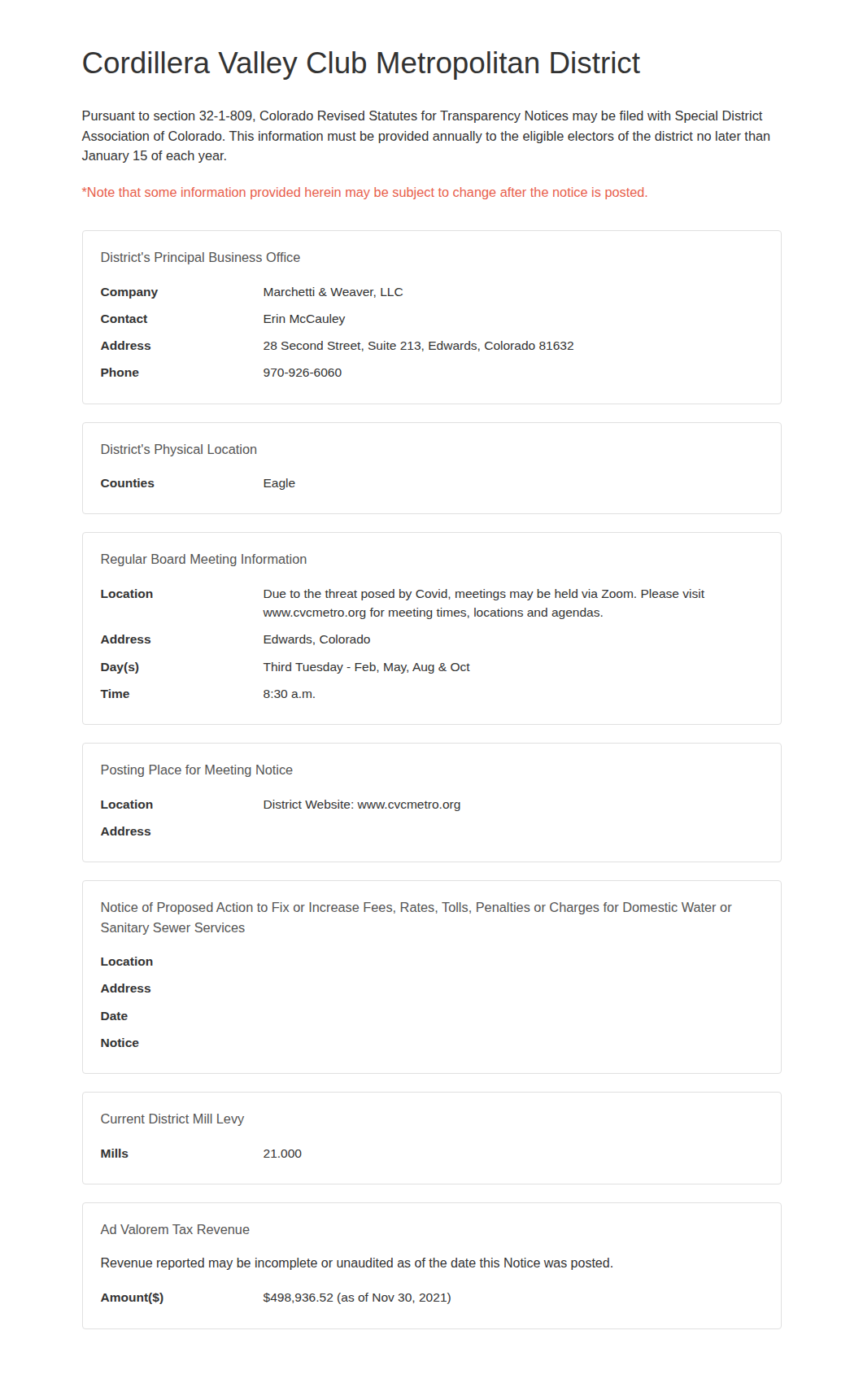Cordillera Valley Club Metropolitan District
Pursuant to section 32-1-809, Colorado Revised Statutes for Transparency Notices may be filed with Special District Association of Colorado. This information must be provided annually to the eligible electors of the district no later than January 15 of each year.
*Note that some information provided herein may be subject to change after the notice is posted.
District's Principal Business Office
Company
Marchetti & Weaver, LLC
Contact
Erin McCauley
Address
28 Second Street, Suite 213, Edwards, Colorado 81632
Phone
970-926-6060
District's Physical Location
Counties
Eagle
Regular Board Meeting Information
Location
Due to the threat posed by Covid, meetings may be held via Zoom. Please visit www.cvcmetro.org for meeting times, locations and agendas.
Address
Edwards, Colorado
Day(s)
Third Tuesday - Feb, May, Aug & Oct
Time
8:30 a.m.
Posting Place for Meeting Notice
Location
District Website: www.cvcmetro.org
Address
Notice of Proposed Action to Fix or Increase Fees, Rates, Tolls, Penalties or Charges for Domestic Water or Sanitary Sewer Services
Location
Address
Date
Notice
Current District Mill Levy
Mills
21.000
Ad Valorem Tax Revenue
Revenue reported may be incomplete or unaudited as of the date this Notice was posted.
Amount($)
$498,936.52 (as of Nov 30, 2021)